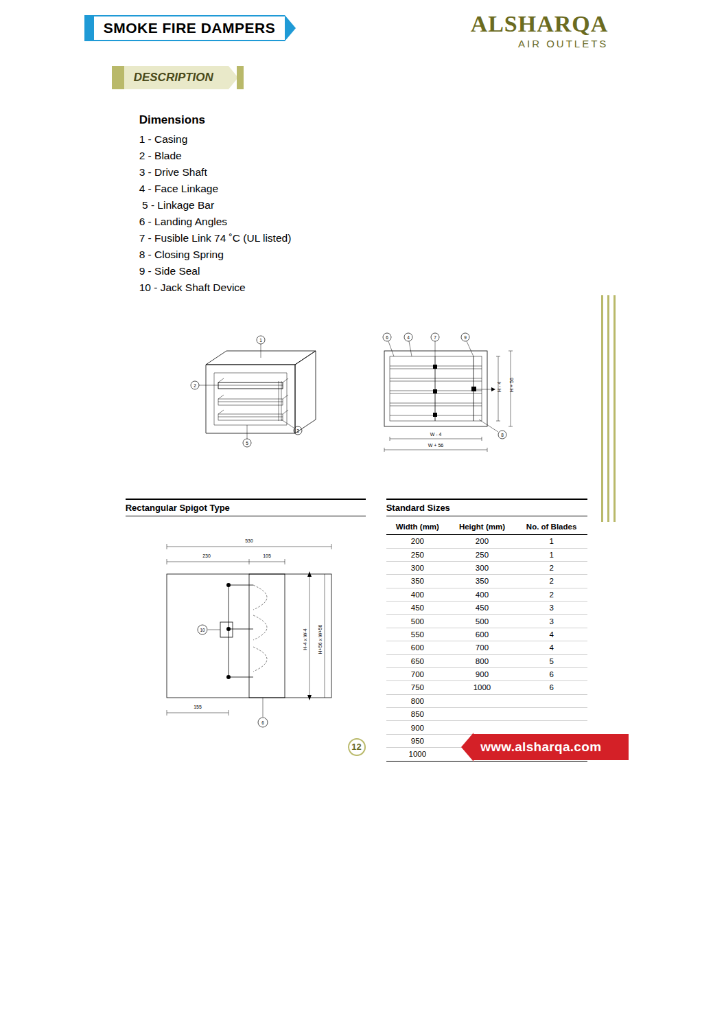SMOKE FIRE DAMPERS
ALSHARQA
AIR OUTLETS
DESCRIPTION
Dimensions
1 - Casing
2 - Blade
3 - Drive Shaft
4 - Face Linkage
5 - Linkage Bar
6 - Landing Angles
7 - Fusible Link 74 ˚C (UL listed)
8 - Closing Spring
9 - Side Seal
10 - Jack Shaft Device
1 2 3 5 6 4 7 9 8 H - 4 H + 56 W - 4 W + 56
Rectangular Spigot Type
530 230 105 10 155 6 H-4 x W-4 H+56 x W+56
Standard Sizes
| Width (mm) | Height (mm) | No. of Blades |
| --- | --- | --- |
| 200 | 200 | 1 |
| 250 | 250 | 1 |
| 300 | 300 | 2 |
| 350 | 350 | 2 |
| 400 | 400 | 2 |
| 450 | 450 | 3 |
| 500 | 500 | 3 |
| 550 | 600 | 4 |
| 600 | 700 | 4 |
| 650 | 800 | 5 |
| 700 | 900 | 6 |
| 750 | 1000 | 6 |
| 800 | | |
| 850 | | |
| 900 | | |
| 950 | | |
| 1000 | | |
12
www.alsharqa.com